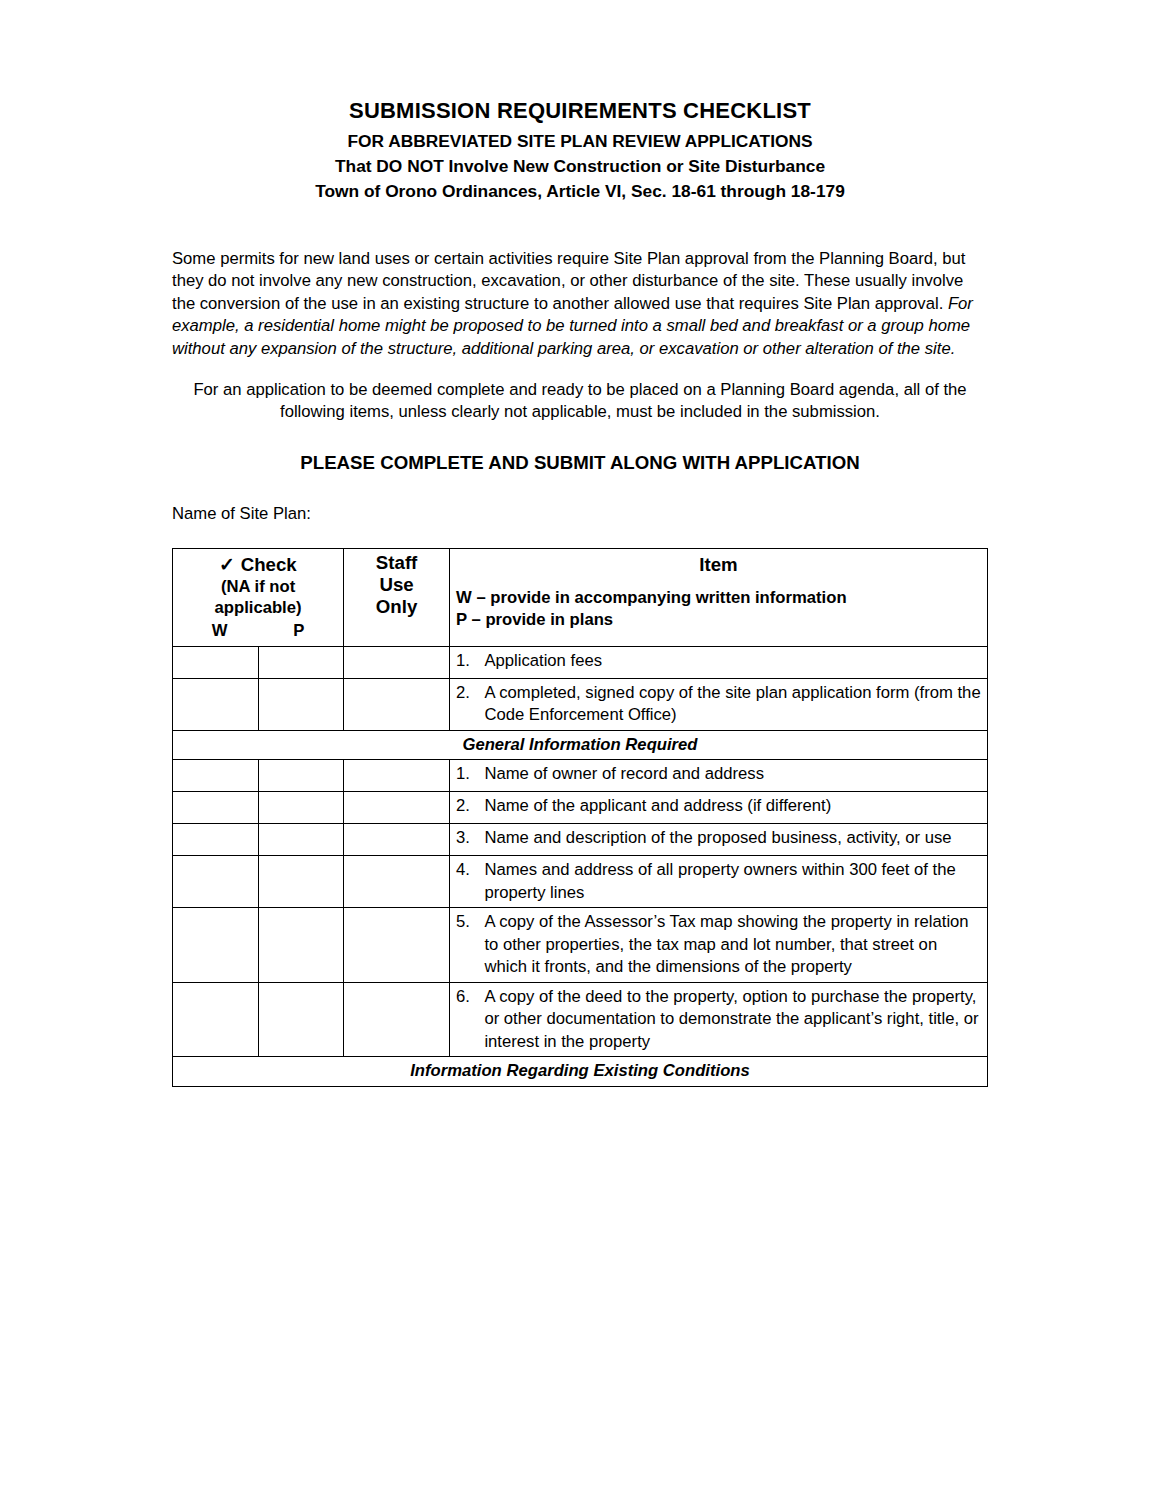SUBMISSION REQUIREMENTS CHECKLIST
FOR ABBREVIATED SITE PLAN REVIEW APPLICATIONS
That DO NOT Involve New Construction or Site Disturbance
Town of Orono Ordinances, Article VI, Sec. 18-61 through 18-179
Some permits for new land uses or certain activities require Site Plan approval from the Planning Board, but they do not involve any new construction, excavation, or other disturbance of the site. These usually involve the conversion of the use in an existing structure to another allowed use that requires Site Plan approval. For example, a residential home might be proposed to be turned into a small bed and breakfast or a group home without any expansion of the structure, additional parking area, or excavation or other alteration of the site.
For an application to be deemed complete and ready to be placed on a Planning Board agenda, all of the following items, unless clearly not applicable, must be included in the submission.
PLEASE COMPLETE AND SUBMIT ALONG WITH APPLICATION
Name of Site Plan:
| ✓ Check (NA if not applicable) W P | Staff Use Only | Item W – provide in accompanying written information P – provide in plans |
| --- | --- | --- |
| | | | 1. Application fees |
| | | | 2. A completed, signed copy of the site plan application form (from the Code Enforcement Office) |
| General Information Required |
| | | | 1. Name of owner of record and address |
| | | | 2. Name of the applicant and address (if different) |
| | | | 3. Name and description of the proposed business, activity, or use |
| | | | 4. Names and address of all property owners within 300 feet of the property lines |
| | | | 5. A copy of the Assessor’s Tax map showing the property in relation to other properties, the tax map and lot number, that street on which it fronts, and the dimensions of the property |
| | | | 6. A copy of the deed to the property, option to purchase the property, or other documentation to demonstrate the applicant’s right, title, or interest in the property |
| Information Regarding Existing Conditions |